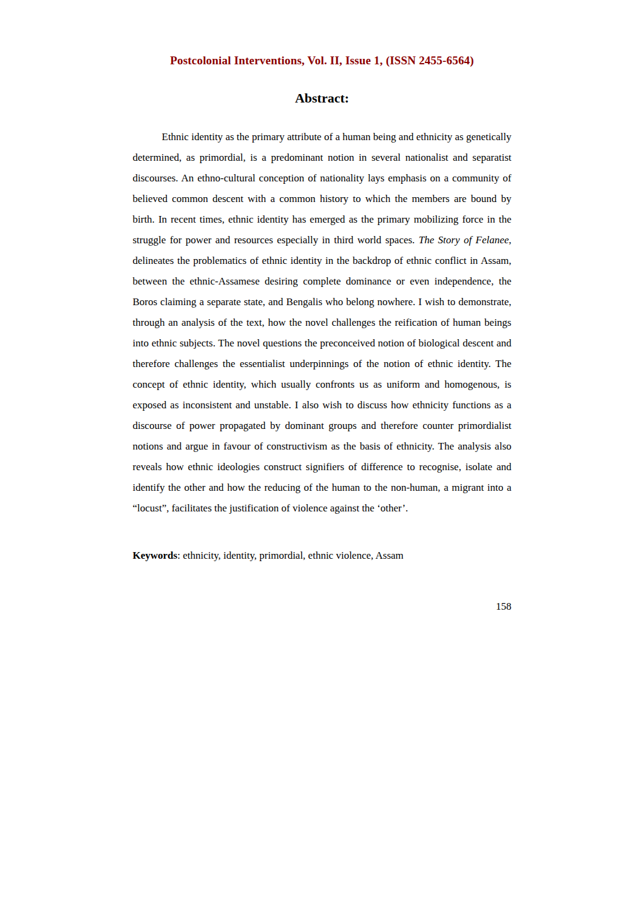Postcolonial Interventions, Vol. II, Issue 1, (ISSN 2455-6564)
Abstract:
Ethnic identity as the primary attribute of a human being and ethnicity as genetically determined, as primordial, is a predominant notion in several nationalist and separatist discourses. An ethno-cultural conception of nationality lays emphasis on a community of believed common descent with a common history to which the members are bound by birth. In recent times, ethnic identity has emerged as the primary mobilizing force in the struggle for power and resources especially in third world spaces. The Story of Felanee, delineates the problematics of ethnic identity in the backdrop of ethnic conflict in Assam, between the ethnic-Assamese desiring complete dominance or even independence, the Boros claiming a separate state, and Bengalis who belong nowhere. I wish to demonstrate, through an analysis of the text, how the novel challenges the reification of human beings into ethnic subjects. The novel questions the preconceived notion of biological descent and therefore challenges the essentialist underpinnings of the notion of ethnic identity. The concept of ethnic identity, which usually confronts us as uniform and homogenous, is exposed as inconsistent and unstable. I also wish to discuss how ethnicity functions as a discourse of power propagated by dominant groups and therefore counter primordialist notions and argue in favour of constructivism as the basis of ethnicity. The analysis also reveals how ethnic ideologies construct signifiers of difference to recognise, isolate and identify the other and how the reducing of the human to the non-human, a migrant into a “locust”, facilitates the justification of violence against the ‘other’.
Keywords: ethnicity, identity, primordial, ethnic violence, Assam
158